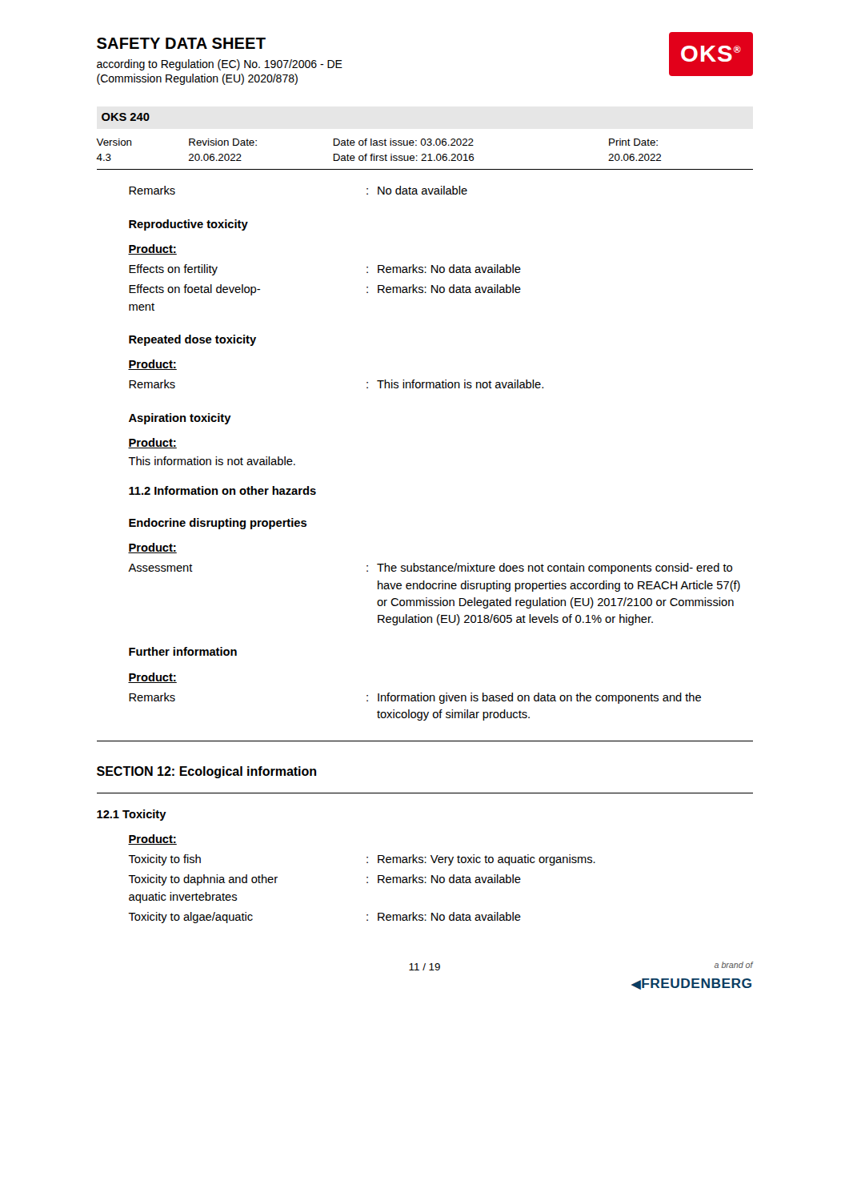SAFETY DATA SHEET
according to Regulation (EC) No. 1907/2006 - DE
(Commission Regulation (EU) 2020/878)
OKS®
OKS 240
| Version 4.3 | Revision Date: 20.06.2022 | Date of last issue: 03.06.2022 Date of first issue: 21.06.2016 | Print Date: 20.06.2022 |
| Remarks | : | No data available |
Reproductive toxicity
Product:
| Effects on fertility | : | Remarks: No data available |
| Effects on foetal develop- ment | : | Remarks: No data available |
Repeated dose toxicity
Product:
| Remarks | : | This information is not available. |
Aspiration toxicity
Product:
This information is not available.
11.2 Information on other hazards
Endocrine disrupting properties
Product:
| Assessment | : | The substance/mixture does not contain components consid- ered to have endocrine disrupting properties according to REACH Article 57(f) or Commission Delegated regulation (EU) 2017/2100 or Commission Regulation (EU) 2018/605 at levels of 0.1% or higher. |
Further information
Product:
| Remarks | : | Information given is based on data on the components and the toxicology of similar products. |
SECTION 12: Ecological information
12.1 Toxicity
Product:
| Toxicity to fish | : | Remarks: Very toxic to aquatic organisms. |
| Toxicity to daphnia and other aquatic invertebrates | : | Remarks: No data available |
| Toxicity to algae/aquatic | : | Remarks: No data available |
11 / 19
a brand of FREUDENBERG